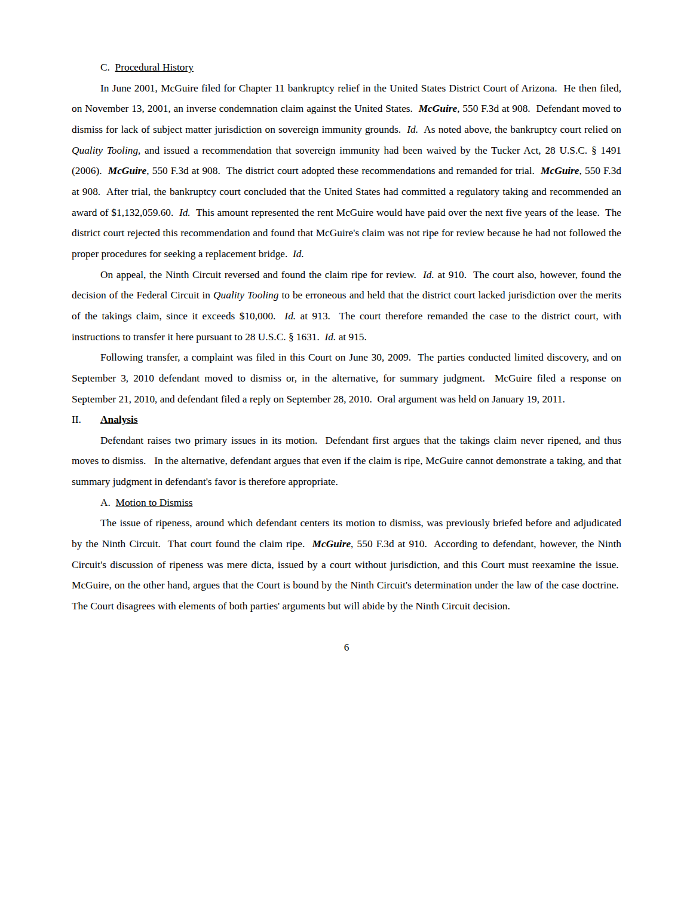C. Procedural History
In June 2001, McGuire filed for Chapter 11 bankruptcy relief in the United States District Court of Arizona. He then filed, on November 13, 2001, an inverse condemnation claim against the United States. McGuire, 550 F.3d at 908. Defendant moved to dismiss for lack of subject matter jurisdiction on sovereign immunity grounds. Id. As noted above, the bankruptcy court relied on Quality Tooling, and issued a recommendation that sovereign immunity had been waived by the Tucker Act, 28 U.S.C. § 1491 (2006). McGuire, 550 F.3d at 908. The district court adopted these recommendations and remanded for trial. McGuire, 550 F.3d at 908. After trial, the bankruptcy court concluded that the United States had committed a regulatory taking and recommended an award of $1,132,059.60. Id. This amount represented the rent McGuire would have paid over the next five years of the lease. The district court rejected this recommendation and found that McGuire's claim was not ripe for review because he had not followed the proper procedures for seeking a replacement bridge. Id.
On appeal, the Ninth Circuit reversed and found the claim ripe for review. Id. at 910. The court also, however, found the decision of the Federal Circuit in Quality Tooling to be erroneous and held that the district court lacked jurisdiction over the merits of the takings claim, since it exceeds $10,000. Id. at 913. The court therefore remanded the case to the district court, with instructions to transfer it here pursuant to 28 U.S.C. § 1631. Id. at 915.
Following transfer, a complaint was filed in this Court on June 30, 2009. The parties conducted limited discovery, and on September 3, 2010 defendant moved to dismiss or, in the alternative, for summary judgment. McGuire filed a response on September 21, 2010, and defendant filed a reply on September 28, 2010. Oral argument was held on January 19, 2011.
II. Analysis
Defendant raises two primary issues in its motion. Defendant first argues that the takings claim never ripened, and thus moves to dismiss. In the alternative, defendant argues that even if the claim is ripe, McGuire cannot demonstrate a taking, and that summary judgment in defendant's favor is therefore appropriate.
A. Motion to Dismiss
The issue of ripeness, around which defendant centers its motion to dismiss, was previously briefed before and adjudicated by the Ninth Circuit. That court found the claim ripe. McGuire, 550 F.3d at 910. According to defendant, however, the Ninth Circuit's discussion of ripeness was mere dicta, issued by a court without jurisdiction, and this Court must reexamine the issue. McGuire, on the other hand, argues that the Court is bound by the Ninth Circuit's determination under the law of the case doctrine. The Court disagrees with elements of both parties' arguments but will abide by the Ninth Circuit decision.
6